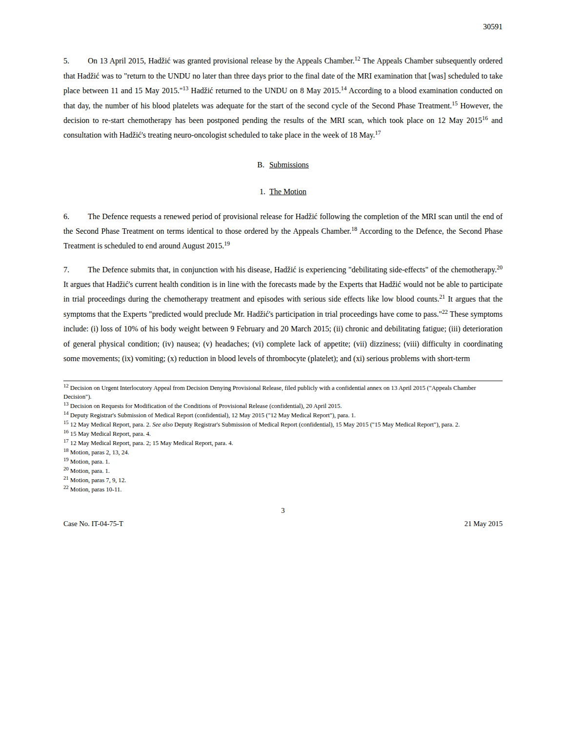30591
5. On 13 April 2015, Hadžić was granted provisional release by the Appeals Chamber.12 The Appeals Chamber subsequently ordered that Hadžić was to "return to the UNDU no later than three days prior to the final date of the MRI examination that [was] scheduled to take place between 11 and 15 May 2015."13 Hadžić returned to the UNDU on 8 May 2015.14 According to a blood examination conducted on that day, the number of his blood platelets was adequate for the start of the second cycle of the Second Phase Treatment.15 However, the decision to re-start chemotherapy has been postponed pending the results of the MRI scan, which took place on 12 May 201516 and consultation with Hadžić's treating neuro-oncologist scheduled to take place in the week of 18 May.17
B. Submissions
1. The Motion
6. The Defence requests a renewed period of provisional release for Hadžić following the completion of the MRI scan until the end of the Second Phase Treatment on terms identical to those ordered by the Appeals Chamber.18 According to the Defence, the Second Phase Treatment is scheduled to end around August 2015.19
7. The Defence submits that, in conjunction with his disease, Hadžić is experiencing "debilitating side-effects" of the chemotherapy.20 It argues that Hadžić's current health condition is in line with the forecasts made by the Experts that Hadžić would not be able to participate in trial proceedings during the chemotherapy treatment and episodes with serious side effects like low blood counts.21 It argues that the symptoms that the Experts "predicted would preclude Mr. Hadžić's participation in trial proceedings have come to pass."22 These symptoms include: (i) loss of 10% of his body weight between 9 February and 20 March 2015; (ii) chronic and debilitating fatigue; (iii) deterioration of general physical condition; (iv) nausea; (v) headaches; (vi) complete lack of appetite; (vii) dizziness; (viii) difficulty in coordinating some movements; (ix) vomiting; (x) reduction in blood levels of thrombocyte (platelet); and (xi) serious problems with short-term
12 Decision on Urgent Interlocutory Appeal from Decision Denying Provisional Release, filed publicly with a confidential annex on 13 April 2015 ("Appeals Chamber Decision").
13 Decision on Requests for Modification of the Conditions of Provisional Release (confidential), 20 April 2015.
14 Deputy Registrar's Submission of Medical Report (confidential), 12 May 2015 ("12 May Medical Report"), para. 1.
15 12 May Medical Report, para. 2. See also Deputy Registrar's Submission of Medical Report (confidential), 15 May 2015 ("15 May Medical Report"), para. 2.
16 15 May Medical Report, para. 4.
17 12 May Medical Report, para. 2; 15 May Medical Report, para. 4.
18 Motion, paras 2, 13, 24.
19 Motion, para. 1.
20 Motion, para. 1.
21 Motion, paras 7, 9, 12.
22 Motion, paras 10-11.
3
Case No. IT-04-75-T 21 May 2015